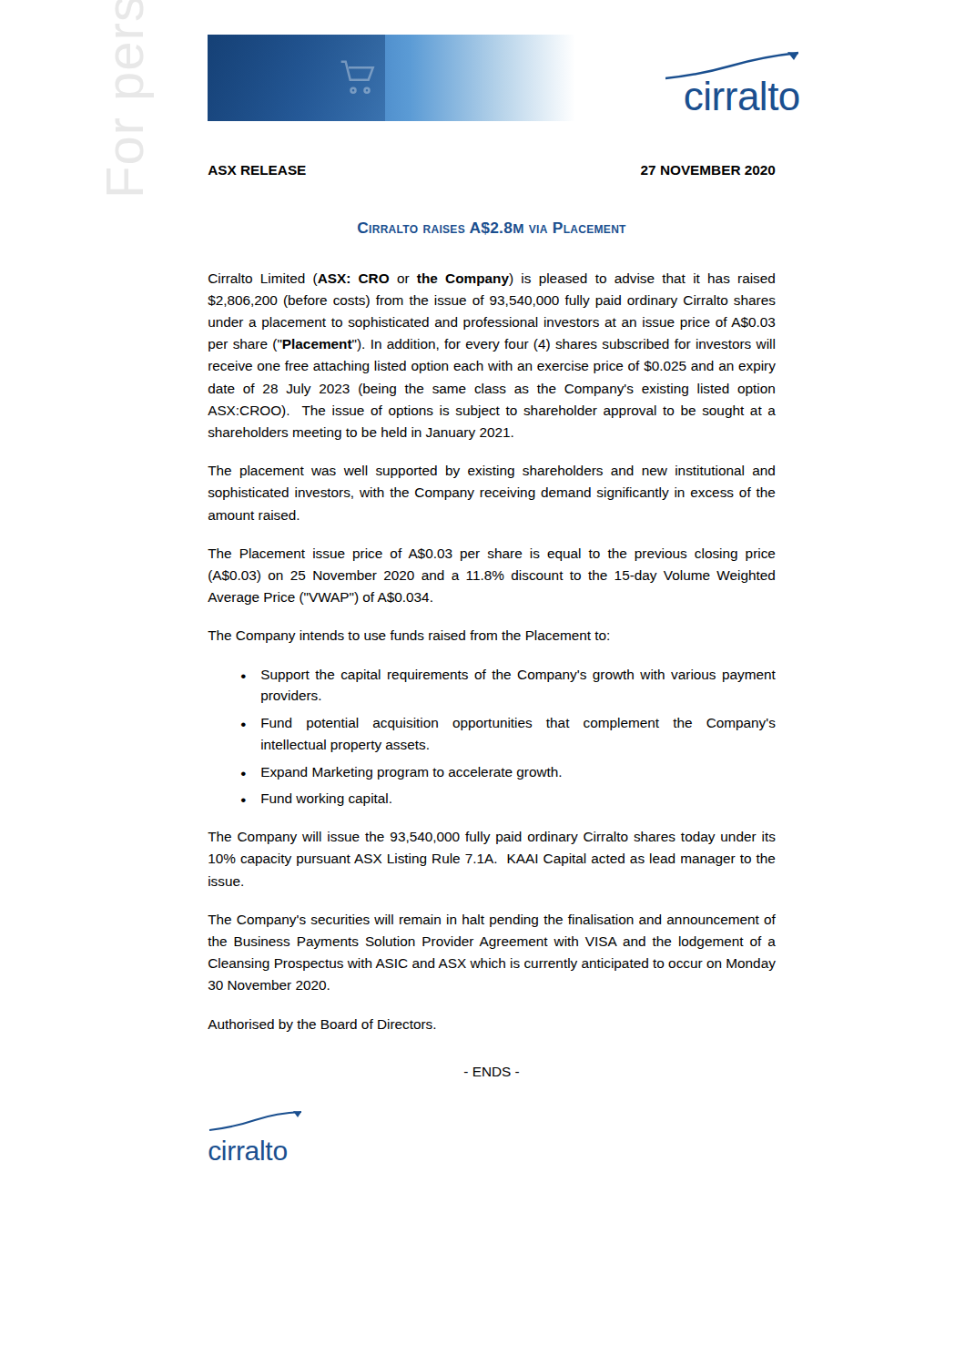For personal use only
cirralto
ASX RELEASE 27 NOVEMBER 2020
Cirralto raises A$2.8M via Placement
Cirralto Limited (ASX: CRO or the Company) is pleased to advise that it has raised $2,806,200 (before costs) from the issue of 93,540,000 fully paid ordinary Cirralto shares under a placement to sophisticated and professional investors at an issue price of A$0.03 per share ("Placement"). In addition, for every four (4) shares subscribed for investors will receive one free attaching listed option each with an exercise price of $0.025 and an expiry date of 28 July 2023 (being the same class as the Company's existing listed option ASX:CROO). The issue of options is subject to shareholder approval to be sought at a shareholders meeting to be held in January 2021.
The placement was well supported by existing shareholders and new institutional and sophisticated investors, with the Company receiving demand significantly in excess of the amount raised.
The Placement issue price of A$0.03 per share is equal to the previous closing price (A$0.03) on 25 November 2020 and a 11.8% discount to the 15-day Volume Weighted Average Price ("VWAP") of A$0.034.
The Company intends to use funds raised from the Placement to:
Support the capital requirements of the Company's growth with various payment providers.
Fund potential acquisition opportunities that complement the Company's intellectual property assets.
Expand Marketing program to accelerate growth.
Fund working capital.
The Company will issue the 93,540,000 fully paid ordinary Cirralto shares today under its 10% capacity pursuant ASX Listing Rule 7.1A. KAAI Capital acted as lead manager to the issue.
The Company's securities will remain in halt pending the finalisation and announcement of the Business Payments Solution Provider Agreement with VISA and the lodgement of a Cleansing Prospectus with ASIC and ASX which is currently anticipated to occur on Monday 30 November 2020.
Authorised by the Board of Directors.
- ENDS -
cirralto